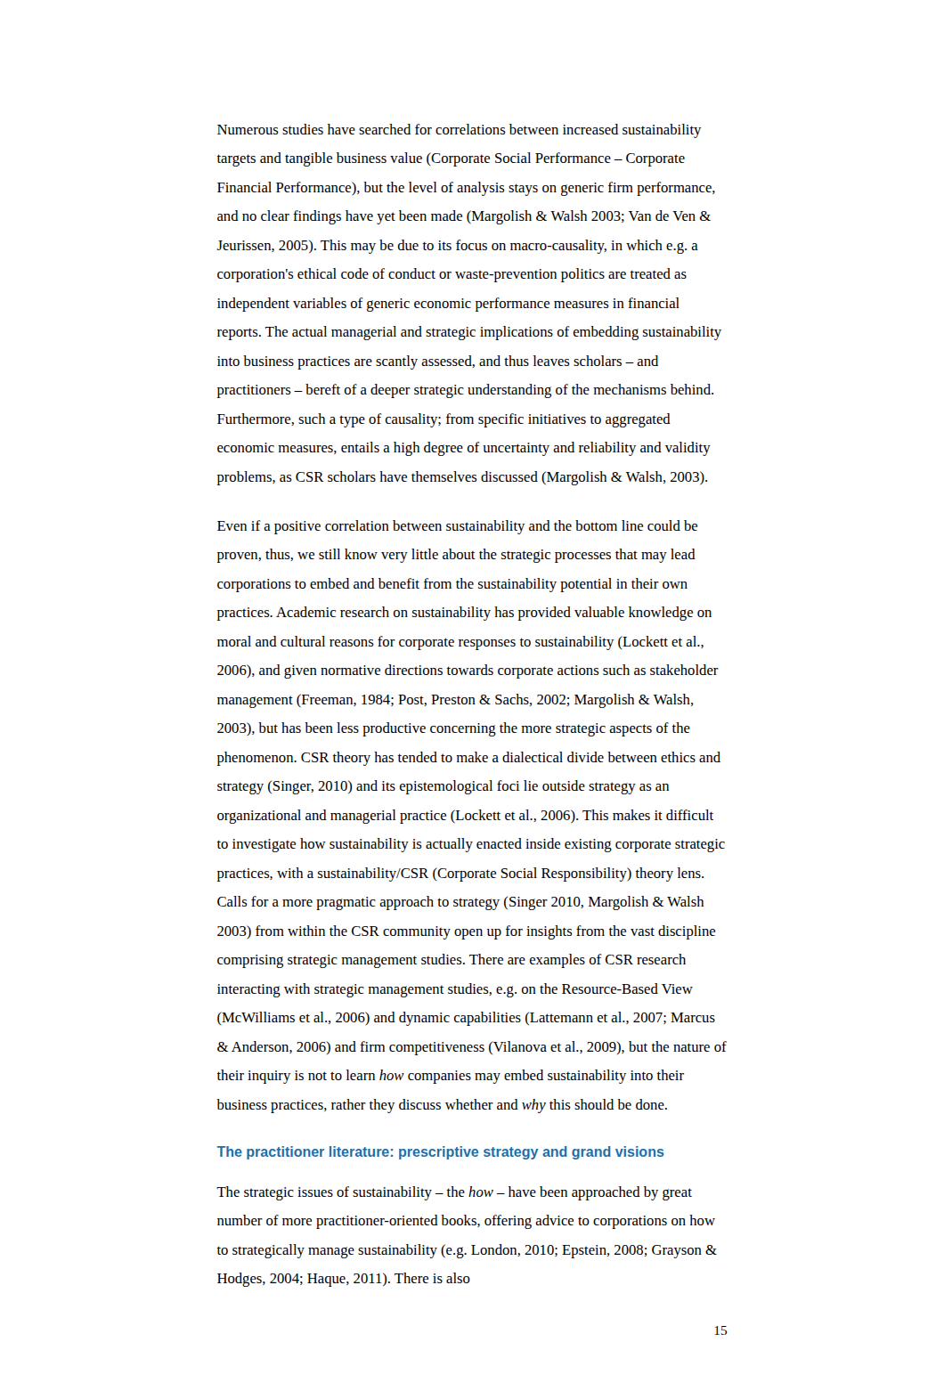Numerous studies have searched for correlations between increased sustainability targets and tangible business value (Corporate Social Performance – Corporate Financial Performance), but the level of analysis stays on generic firm performance, and no clear findings have yet been made (Margolish & Walsh 2003; Van de Ven & Jeurissen, 2005). This may be due to its focus on macro-causality, in which e.g. a corporation's ethical code of conduct or waste-prevention politics are treated as independent variables of generic economic performance measures in financial reports. The actual managerial and strategic implications of embedding sustainability into business practices are scantly assessed, and thus leaves scholars – and practitioners – bereft of a deeper strategic understanding of the mechanisms behind. Furthermore, such a type of causality; from specific initiatives to aggregated economic measures, entails a high degree of uncertainty and reliability and validity problems, as CSR scholars have themselves discussed (Margolish & Walsh, 2003).
Even if a positive correlation between sustainability and the bottom line could be proven, thus, we still know very little about the strategic processes that may lead corporations to embed and benefit from the sustainability potential in their own practices. Academic research on sustainability has provided valuable knowledge on moral and cultural reasons for corporate responses to sustainability (Lockett et al., 2006), and given normative directions towards corporate actions such as stakeholder management (Freeman, 1984; Post, Preston & Sachs, 2002; Margolish & Walsh, 2003), but has been less productive concerning the more strategic aspects of the phenomenon. CSR theory has tended to make a dialectical divide between ethics and strategy (Singer, 2010) and its epistemological foci lie outside strategy as an organizational and managerial practice (Lockett et al., 2006). This makes it difficult to investigate how sustainability is actually enacted inside existing corporate strategic practices, with a sustainability/CSR (Corporate Social Responsibility) theory lens. Calls for a more pragmatic approach to strategy (Singer 2010, Margolish & Walsh 2003) from within the CSR community open up for insights from the vast discipline comprising strategic management studies. There are examples of CSR research interacting with strategic management studies, e.g. on the Resource-Based View (McWilliams et al., 2006) and dynamic capabilities (Lattemann et al., 2007; Marcus & Anderson, 2006) and firm competitiveness (Vilanova et al., 2009), but the nature of their inquiry is not to learn how companies may embed sustainability into their business practices, rather they discuss whether and why this should be done.
The practitioner literature: prescriptive strategy and grand visions
The strategic issues of sustainability – the how – have been approached by great number of more practitioner-oriented books, offering advice to corporations on how to strategically manage sustainability (e.g. London, 2010; Epstein, 2008; Grayson & Hodges, 2004; Haque, 2011). There is also
15